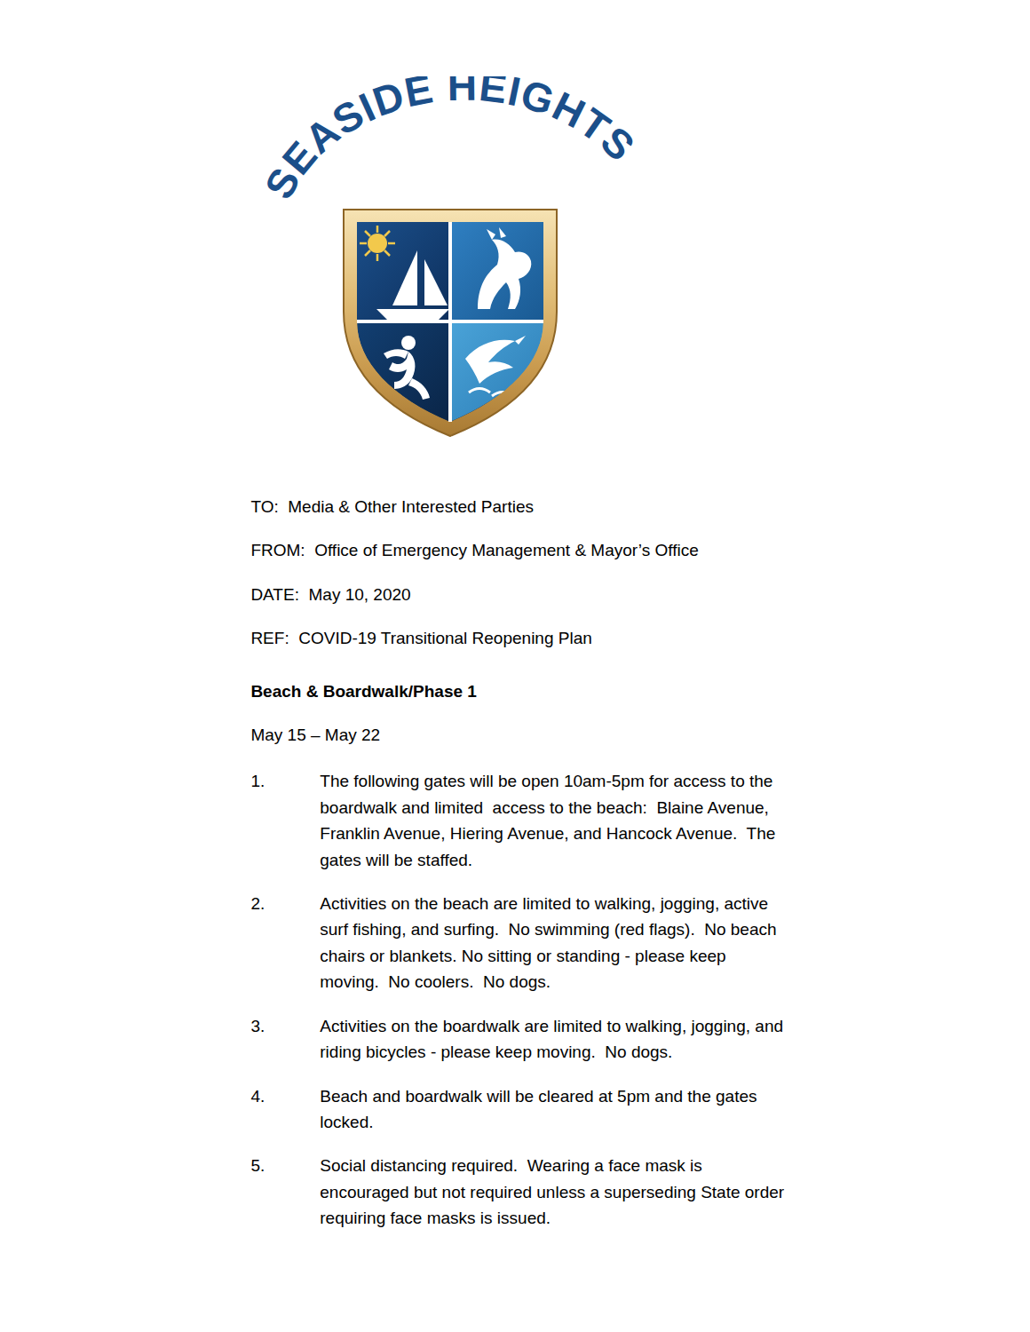SEASIDE HEIGHTS, NJ
TO: Media & Other Interested Parties
FROM: Office of Emergency Management & Mayor’s Office
DATE: May 10, 2020
REF: COVID-19 Transitional Reopening Plan
Beach & Boardwalk/Phase 1
May 15 – May 22
1. The following gates will be open 10am-5pm for access to the boardwalk and limited access to the beach: Blaine Avenue, Franklin Avenue, Hiering Avenue, and Hancock Avenue. The gates will be staffed.
2. Activities on the beach are limited to walking, jogging, active surf fishing, and surfing. No swimming (red flags). No beach chairs or blankets. No sitting or standing - please keep moving. No coolers. No dogs.
3. Activities on the boardwalk are limited to walking, jogging, and riding bicycles - please keep moving. No dogs.
4. Beach and boardwalk will be cleared at 5pm and the gates locked.
5. Social distancing required. Wearing a face mask is encouraged but not required unless a superseding State order requiring face masks is issued.